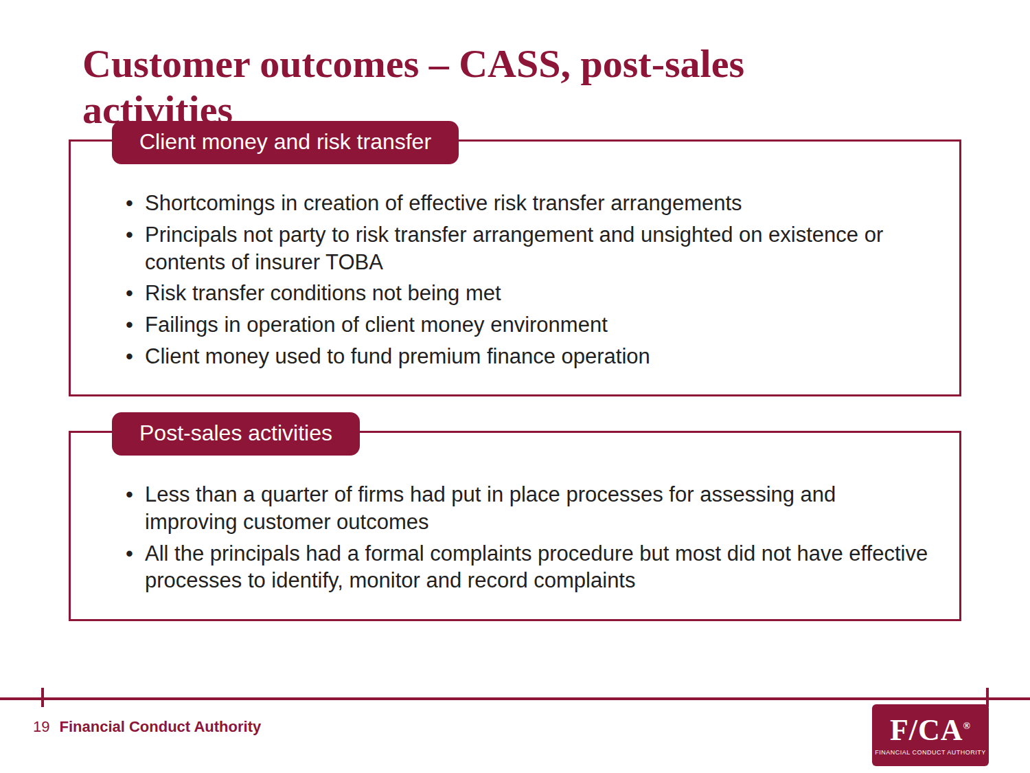Customer outcomes – CASS, post-sales activities
Client money and risk transfer
Shortcomings in creation of effective risk transfer arrangements
Principals not party to risk transfer arrangement and unsighted on existence or contents of insurer TOBA
Risk transfer conditions not being met
Failings in operation of client money environment
Client money used to fund premium finance operation
Post-sales activities
Less than a quarter of firms had put in place processes for assessing and improving customer outcomes
All the principals had a formal complaints procedure but most did not have effective processes to identify, monitor and record complaints
19 Financial Conduct Authority
F/CA®
Financial Conduct Authority